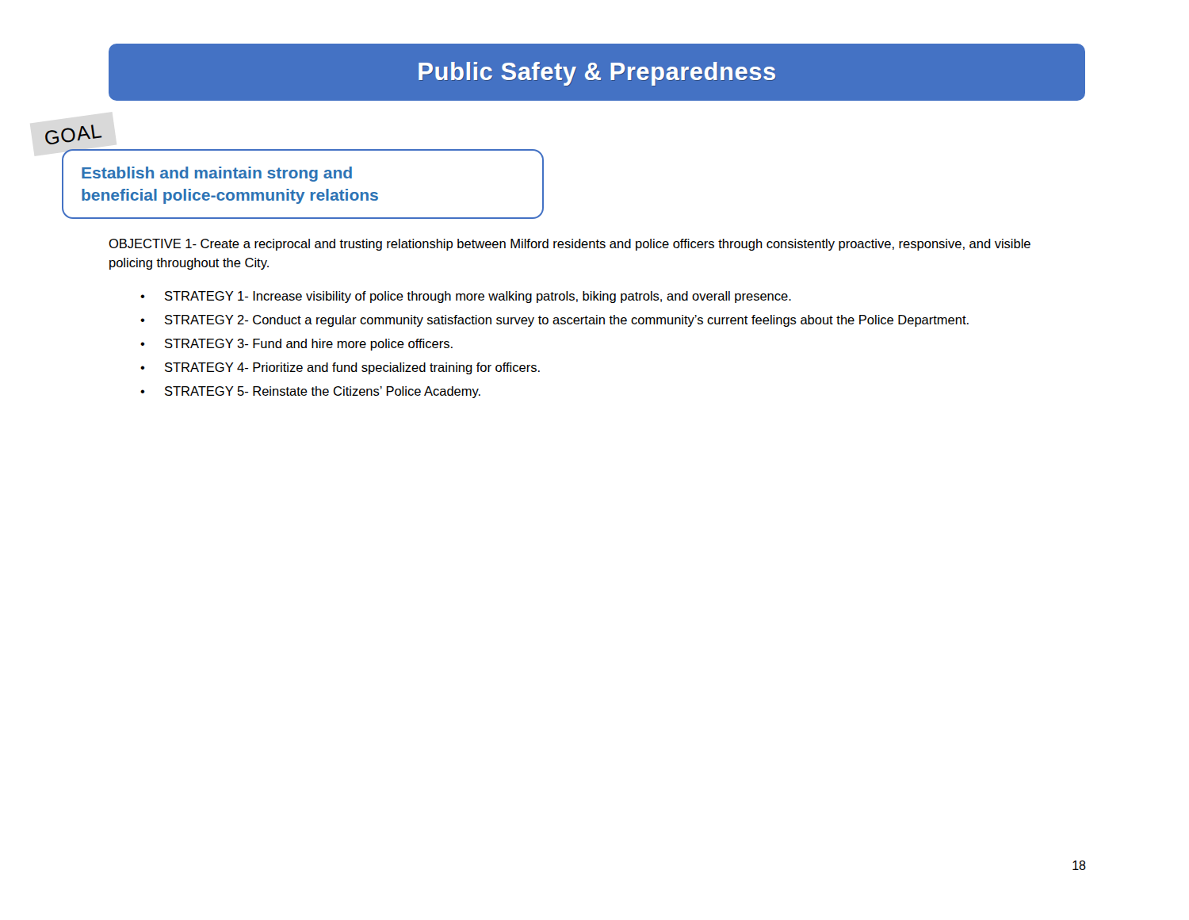Public Safety & Preparedness
GOAL
Establish and maintain strong and
beneficial police-community relations
OBJECTIVE 1- Create a reciprocal and trusting relationship between Milford residents and police officers through consistently proactive, responsive, and visible policing throughout the City.
STRATEGY 1- Increase visibility of police through more walking patrols, biking patrols, and overall presence.
STRATEGY 2- Conduct a regular community satisfaction survey to ascertain the community’s current feelings about the Police Department.
STRATEGY 3- Fund and hire more police officers.
STRATEGY 4- Prioritize and fund specialized training for officers.
STRATEGY 5- Reinstate the Citizens’ Police Academy.
18